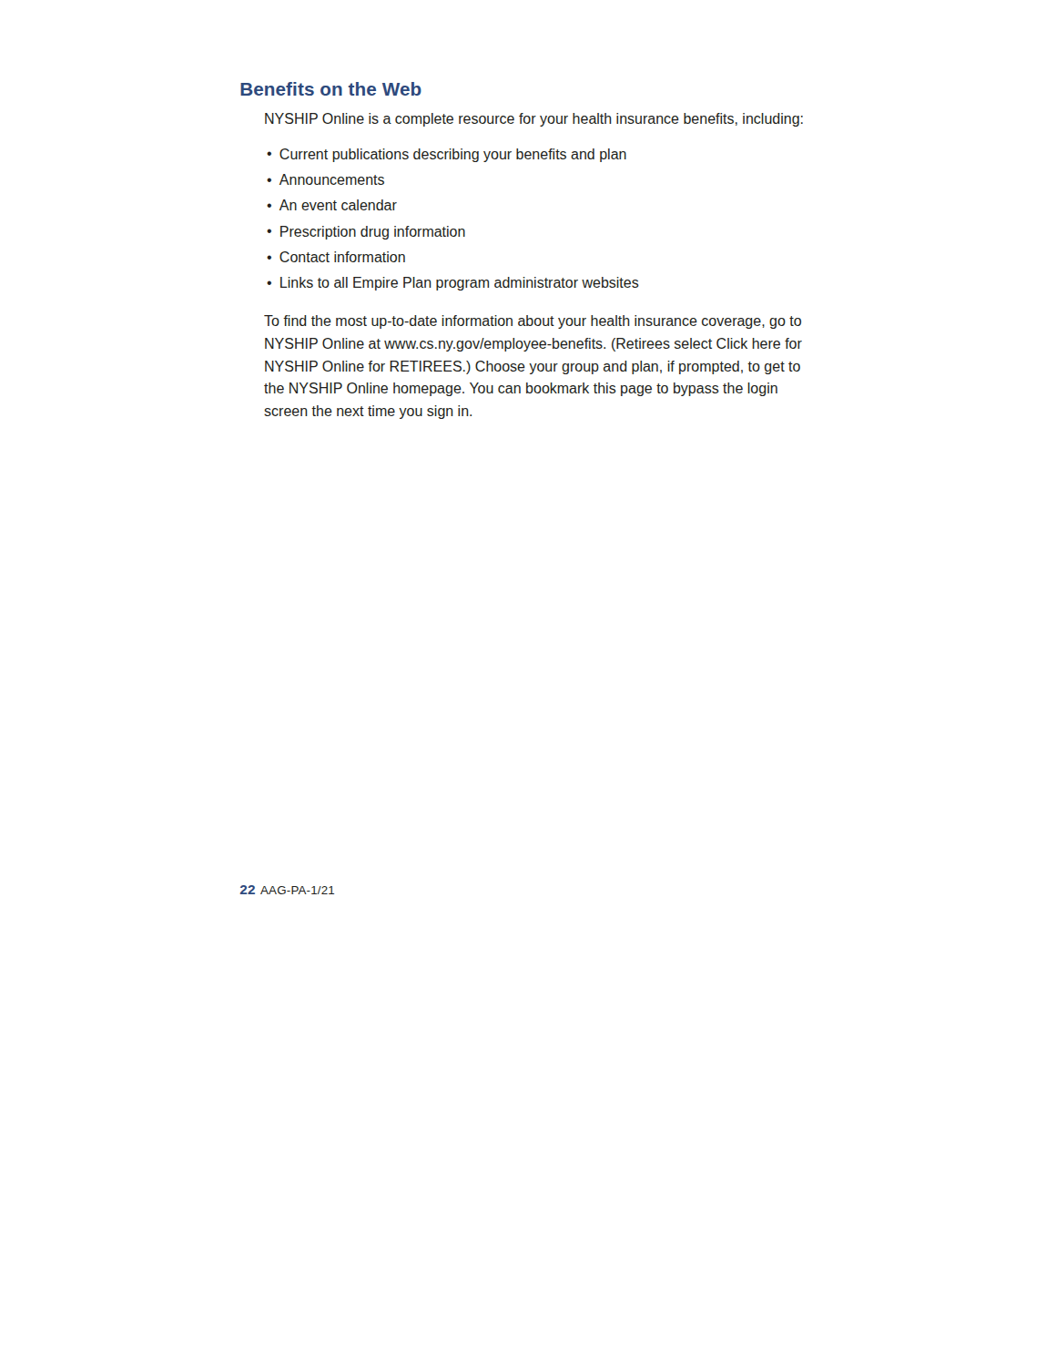Benefits on the Web
NYSHIP Online is a complete resource for your health insurance benefits, including:
Current publications describing your benefits and plan
Announcements
An event calendar
Prescription drug information
Contact information
Links to all Empire Plan program administrator websites
To find the most up-to-date information about your health insurance coverage, go to NYSHIP Online at www.cs.ny.gov/employee-benefits. (Retirees select Click here for NYSHIP Online for RETIREES.) Choose your group and plan, if prompted, to get to the NYSHIP Online homepage. You can bookmark this page to bypass the login screen the next time you sign in.
22 AAG-PA-1/21